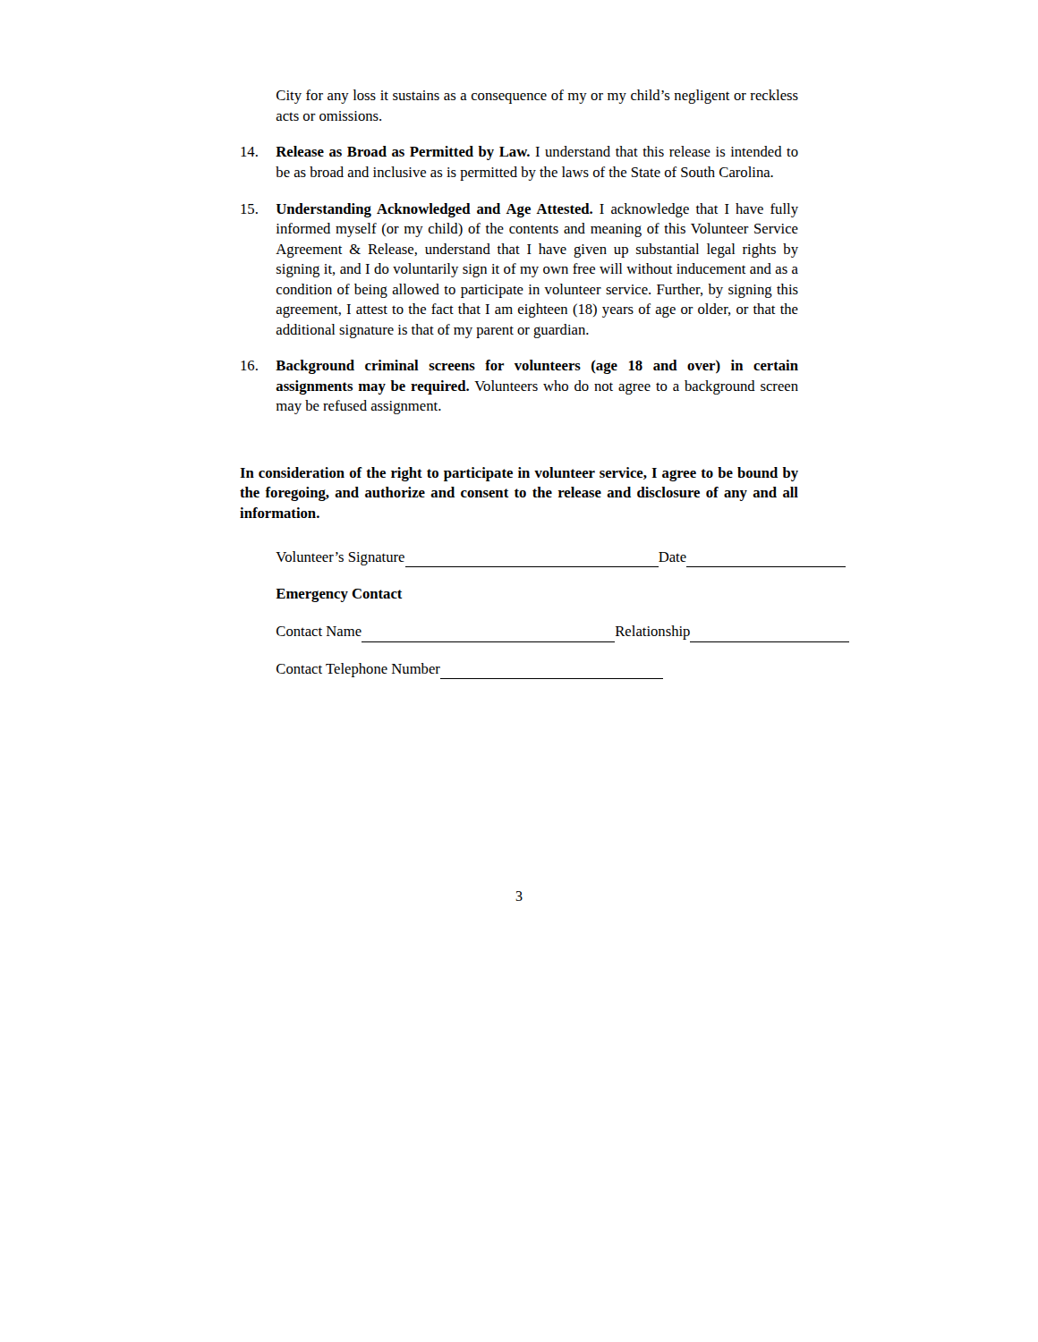City for any loss it sustains as a consequence of my or my child’s negligent or reckless acts or omissions.
14. Release as Broad as Permitted by Law. I understand that this release is intended to be as broad and inclusive as is permitted by the laws of the State of South Carolina.
15. Understanding Acknowledged and Age Attested. I acknowledge that I have fully informed myself (or my child) of the contents and meaning of this Volunteer Service Agreement & Release, understand that I have given up substantial legal rights by signing it, and I do voluntarily sign it of my own free will without inducement and as a condition of being allowed to participate in volunteer service. Further, by signing this agreement, I attest to the fact that I am eighteen (18) years of age or older, or that the additional signature is that of my parent or guardian.
16. Background criminal screens for volunteers (age 18 and over) in certain assignments may be required. Volunteers who do not agree to a background screen may be refused assignment.
In consideration of the right to participate in volunteer service, I agree to be bound by the foregoing, and authorize and consent to the release and disclosure of any and all information.
Volunteer’s Signature Date
Emergency Contact
Contact Name Relationship
Contact Telephone Number
3